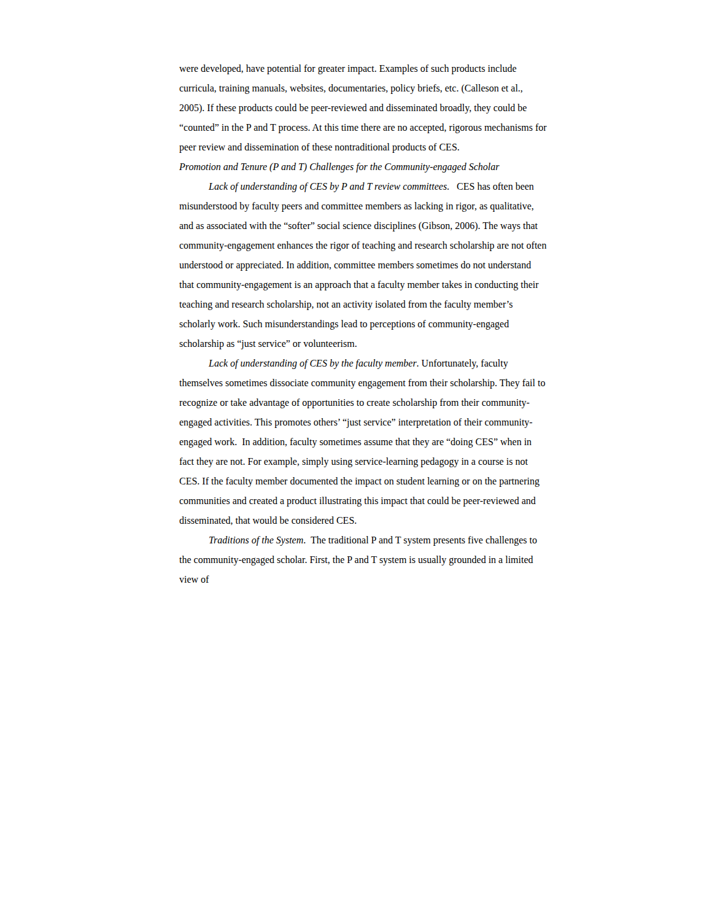were developed, have potential for greater impact. Examples of such products include curricula, training manuals, websites, documentaries, policy briefs, etc. (Calleson et al., 2005). If these products could be peer-reviewed and disseminated broadly, they could be “counted” in the P and T process. At this time there are no accepted, rigorous mechanisms for peer review and dissemination of these nontraditional products of CES.
Promotion and Tenure (P and T) Challenges for the Community-engaged Scholar
Lack of understanding of CES by P and T review committees. CES has often been misunderstood by faculty peers and committee members as lacking in rigor, as qualitative, and as associated with the “softer” social science disciplines (Gibson, 2006). The ways that community-engagement enhances the rigor of teaching and research scholarship are not often understood or appreciated. In addition, committee members sometimes do not understand that community-engagement is an approach that a faculty member takes in conducting their teaching and research scholarship, not an activity isolated from the faculty member’s scholarly work. Such misunderstandings lead to perceptions of community-engaged scholarship as “just service” or volunteerism.
Lack of understanding of CES by the faculty member. Unfortunately, faculty themselves sometimes dissociate community engagement from their scholarship. They fail to recognize or take advantage of opportunities to create scholarship from their community-engaged activities. This promotes others’ “just service” interpretation of their community-engaged work. In addition, faculty sometimes assume that they are “doing CES” when in fact they are not. For example, simply using service-learning pedagogy in a course is not CES. If the faculty member documented the impact on student learning or on the partnering communities and created a product illustrating this impact that could be peer-reviewed and disseminated, that would be considered CES.
Traditions of the System. The traditional P and T system presents five challenges to the community-engaged scholar. First, the P and T system is usually grounded in a limited view of